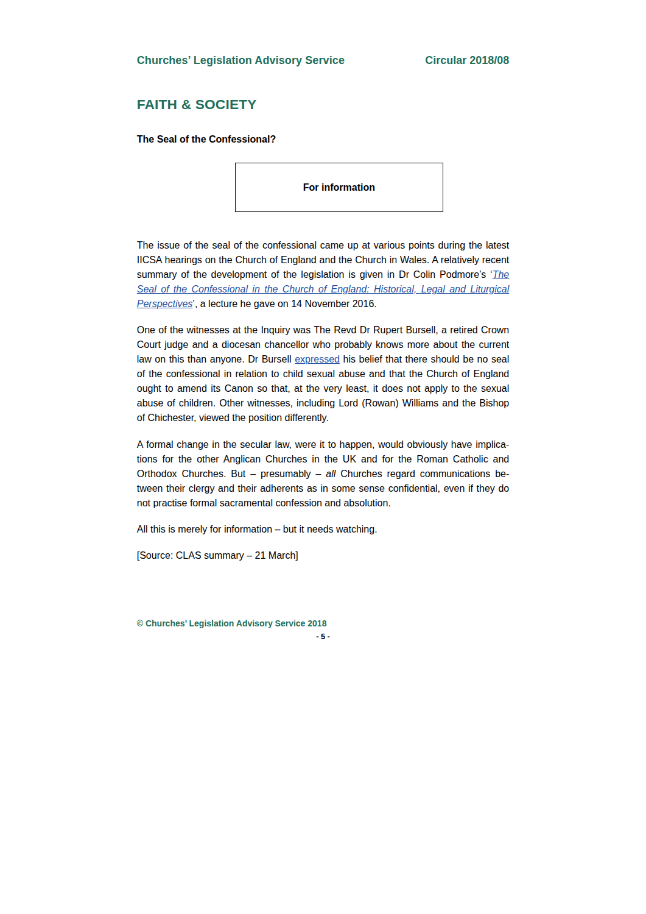Churches’ Legislation Advisory Service Circular 2018/08
FAITH & SOCIETY
The Seal of the Confessional?
For information
The issue of the seal of the confessional came up at various points during the latest IICSA hearings on the Church of England and the Church in Wales. A relatively recent summary of the development of the legislation is given in Dr Colin Podmore’s ‘The Seal of the Confessional in the Church of England: Historical, Legal and Liturgical Perspectives’, a lecture he gave on 14 November 2016.
One of the witnesses at the Inquiry was The Revd Dr Rupert Bursell, a retired Crown Court judge and a diocesan chancellor who probably knows more about the current law on this than anyone. Dr Bursell expressed his belief that there should be no seal of the confessional in relation to child sexual abuse and that the Church of England ought to amend its Canon so that, at the very least, it does not apply to the sexual abuse of children. Other witnesses, including Lord (Rowan) Williams and the Bishop of Chichester, viewed the position differently.
A formal change in the secular law, were it to happen, would obviously have implications for the other Anglican Churches in the UK and for the Roman Catholic and Orthodox Churches. But – presumably – all Churches regard communications between their clergy and their adherents as in some sense confidential, even if they do not practise formal sacramental confession and absolution.
All this is merely for information – but it needs watching.
[Source: CLAS summary – 21 March]
© Churches’ Legislation Advisory Service 2018
- 5 -